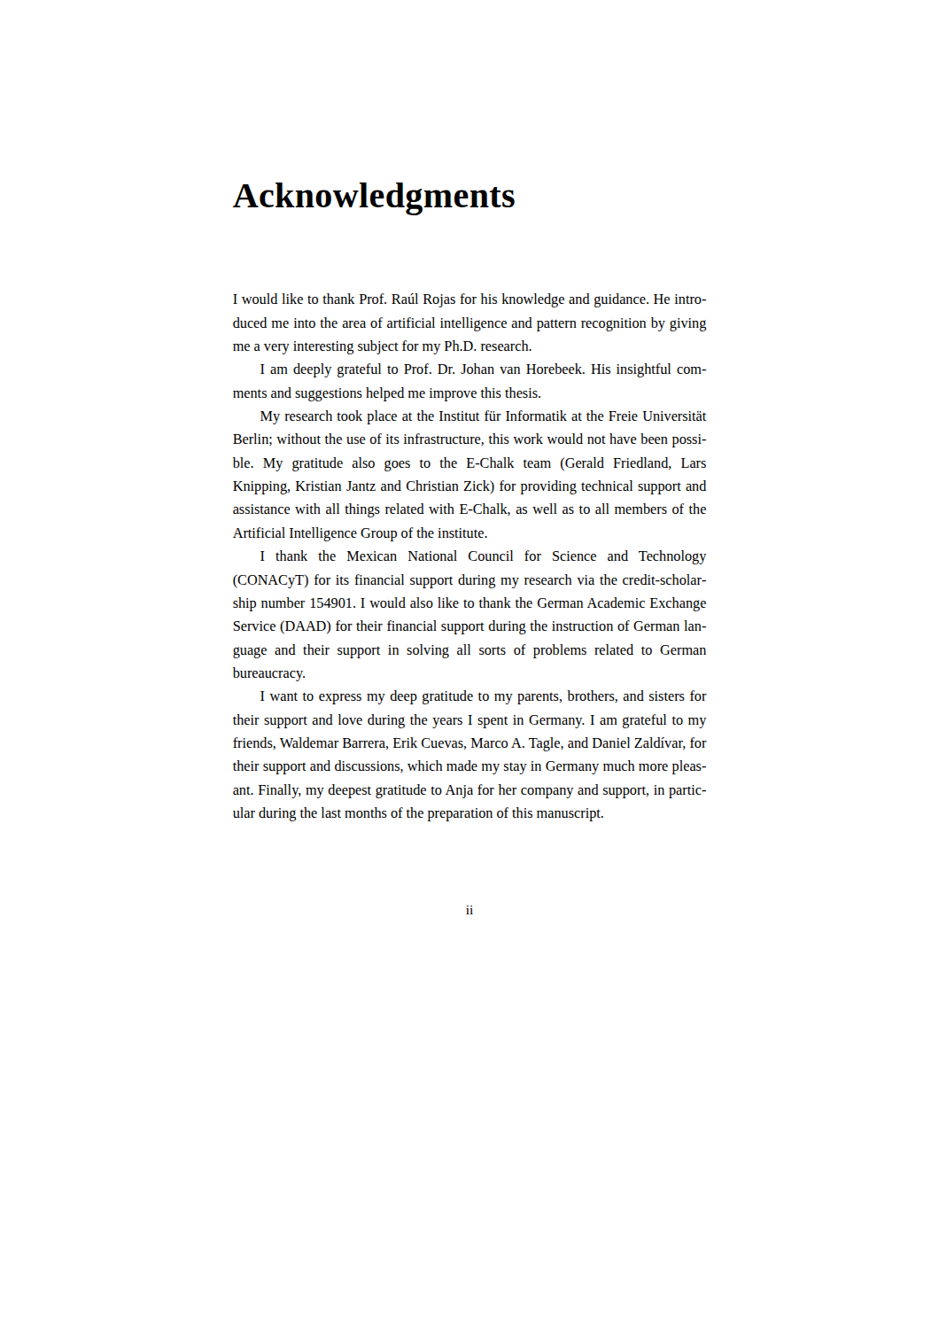Acknowledgments
I would like to thank Prof. Raúl Rojas for his knowledge and guidance. He introduced me into the area of artificial intelligence and pattern recognition by giving me a very interesting subject for my Ph.D. research.
I am deeply grateful to Prof. Dr. Johan van Horebeek. His insightful comments and suggestions helped me improve this thesis.
My research took place at the Institut für Informatik at the Freie Universität Berlin; without the use of its infrastructure, this work would not have been possible. My gratitude also goes to the E-Chalk team (Gerald Friedland, Lars Knipping, Kristian Jantz and Christian Zick) for providing technical support and assistance with all things related with E-Chalk, as well as to all members of the Artificial Intelligence Group of the institute.
I thank the Mexican National Council for Science and Technology (CONACyT) for its financial support during my research via the credit-scholarship number 154901. I would also like to thank the German Academic Exchange Service (DAAD) for their financial support during the instruction of German language and their support in solving all sorts of problems related to German bureaucracy.
I want to express my deep gratitude to my parents, brothers, and sisters for their support and love during the years I spent in Germany. I am grateful to my friends, Waldemar Barrera, Erik Cuevas, Marco A. Tagle, and Daniel Zaldívar, for their support and discussions, which made my stay in Germany much more pleasant. Finally, my deepest gratitude to Anja for her company and support, in particular during the last months of the preparation of this manuscript.
ii